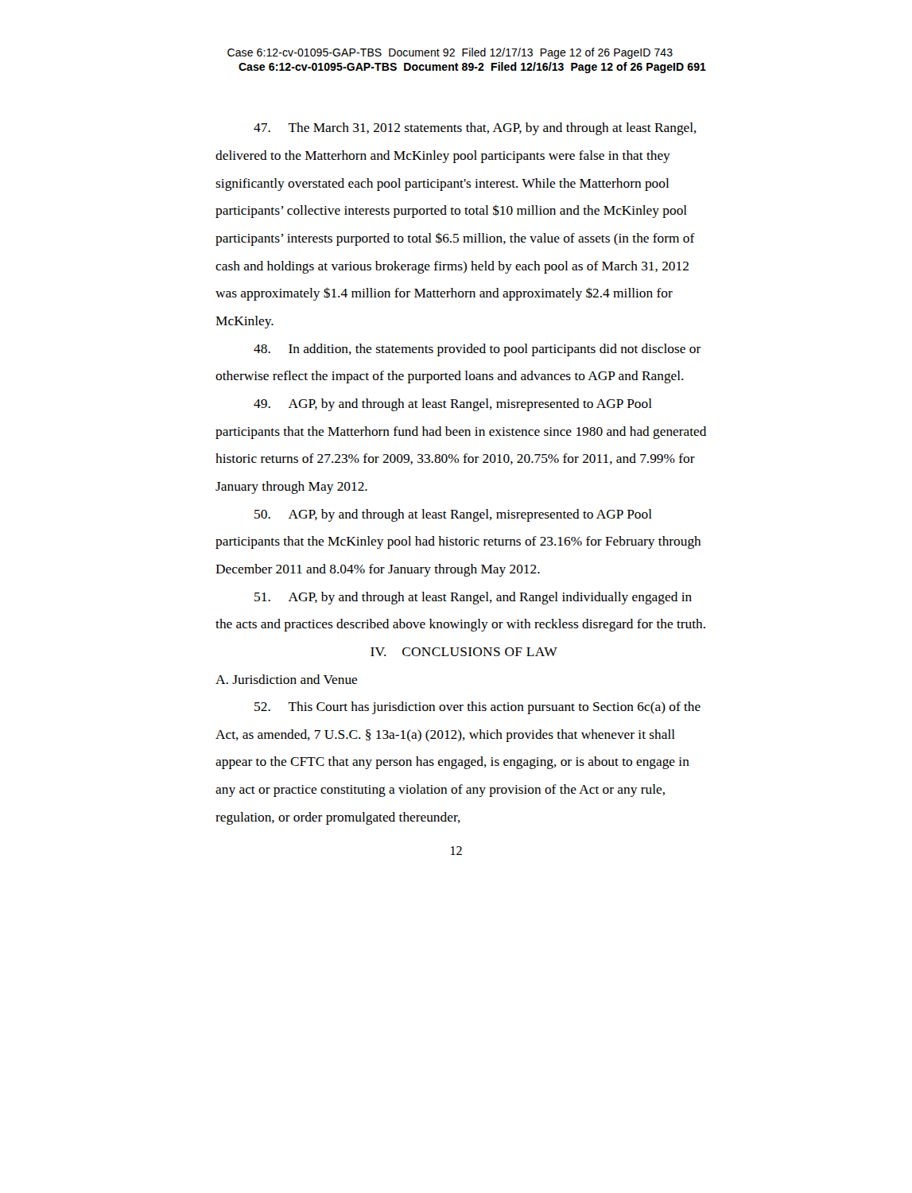Case 6:12-cv-01095-GAP-TBS Document 92 Filed 12/17/13 Page 12 of 26 PageID 743
Case 6:12-cv-01095-GAP-TBS Document 89-2 Filed 12/16/13 Page 12 of 26 PageID 691
47. The March 31, 2012 statements that, AGP, by and through at least Rangel, delivered to the Matterhorn and McKinley pool participants were false in that they significantly overstated each pool participant's interest. While the Matterhorn pool participants’ collective interests purported to total $10 million and the McKinley pool participants’ interests purported to total $6.5 million, the value of assets (in the form of cash and holdings at various brokerage firms) held by each pool as of March 31, 2012 was approximately $1.4 million for Matterhorn and approximately $2.4 million for McKinley.
48. In addition, the statements provided to pool participants did not disclose or otherwise reflect the impact of the purported loans and advances to AGP and Rangel.
49. AGP, by and through at least Rangel, misrepresented to AGP Pool participants that the Matterhorn fund had been in existence since 1980 and had generated historic returns of 27.23% for 2009, 33.80% for 2010, 20.75% for 2011, and 7.99% for January through May 2012.
50. AGP, by and through at least Rangel, misrepresented to AGP Pool participants that the McKinley pool had historic returns of 23.16% for February through December 2011 and 8.04% for January through May 2012.
51. AGP, by and through at least Rangel, and Rangel individually engaged in the acts and practices described above knowingly or with reckless disregard for the truth.
IV. CONCLUSIONS OF LAW
A. Jurisdiction and Venue
52. This Court has jurisdiction over this action pursuant to Section 6c(a) of the Act, as amended, 7 U.S.C. § 13a-1(a) (2012), which provides that whenever it shall appear to the CFTC that any person has engaged, is engaging, or is about to engage in any act or practice constituting a violation of any provision of the Act or any rule, regulation, or order promulgated thereunder,
12